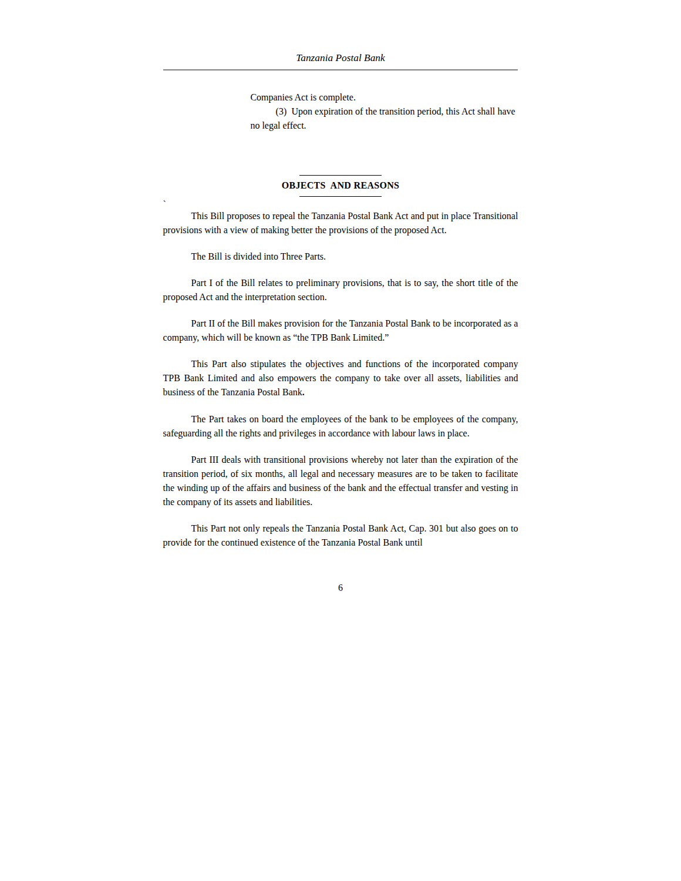Tanzania Postal Bank
Companies Act is complete.
(3) Upon expiration of the transition period, this Act shall have no legal effect.
Objects and Reasons
`
This Bill proposes to repeal the Tanzania Postal Bank Act and put in place Transitional provisions with a view of making better the provisions of the proposed Act.
The Bill is divided into Three Parts.
Part I of the Bill relates to preliminary provisions, that is to say, the short title of the proposed Act and the interpretation section.
Part II of the Bill makes provision for the Tanzania Postal Bank to be incorporated as a company, which will be known as “the TPB Bank Limited.”
This Part also stipulates the objectives and functions of the incorporated company TPB Bank Limited and also empowers the company to take over all assets, liabilities and business of the Tanzania Postal Bank.
The Part takes on board the employees of the bank to be employees of the company, safeguarding all the rights and privileges in accordance with labour laws in place.
Part III deals with transitional provisions whereby not later than the expiration of the transition period, of six months, all legal and necessary measures are to be taken to facilitate the winding up of the affairs and business of the bank and the effectual transfer and vesting in the company of its assets and liabilities.
This Part not only repeals the Tanzania Postal Bank Act, Cap. 301 but also goes on to provide for the continued existence of the Tanzania Postal Bank until
6